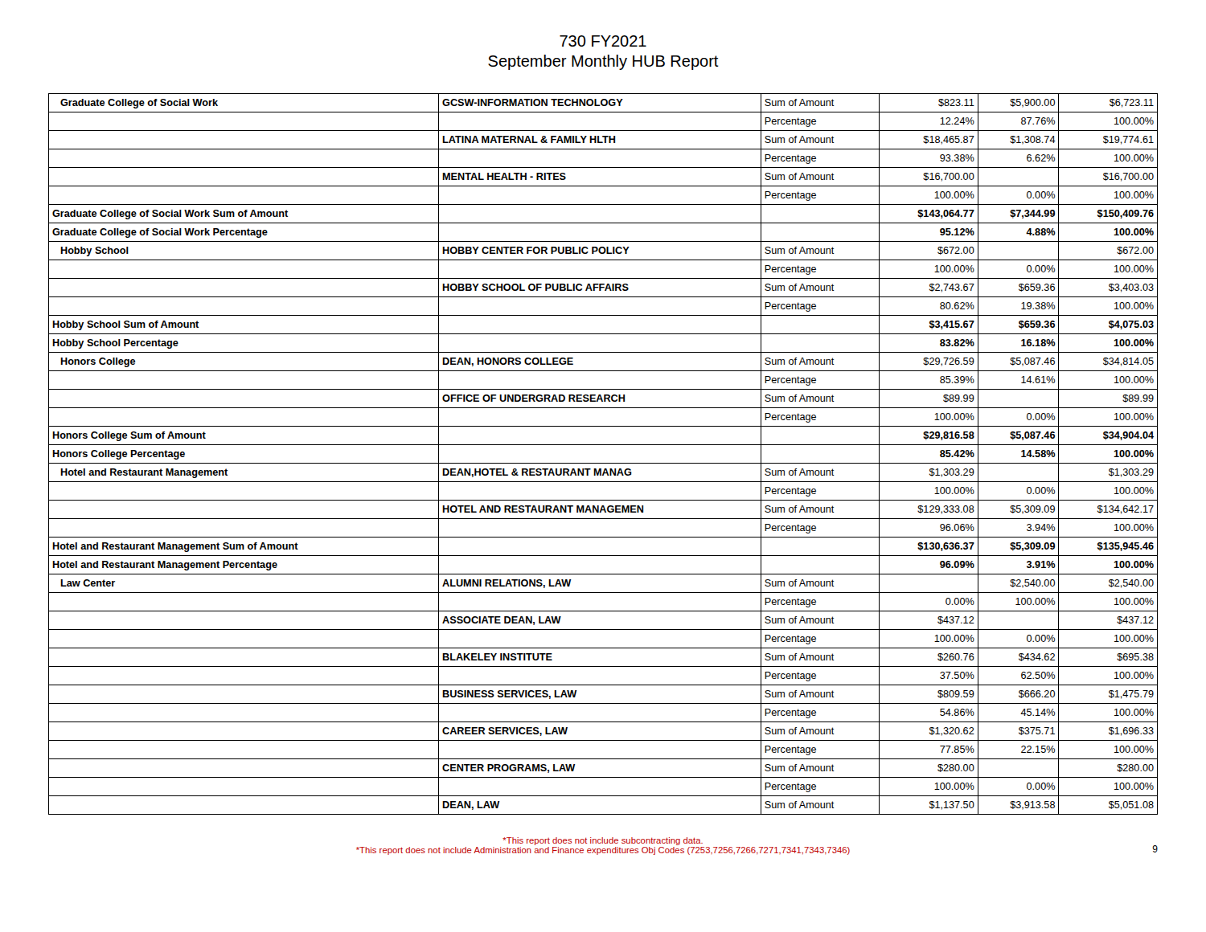730 FY2021
September Monthly HUB Report
| Graduate College of Social Work | GCSW-INFORMATION TECHNOLOGY | Sum of Amount | $823.11 | $5,900.00 | $6,723.11 |
| | | Percentage | 12.24% | 87.76% | 100.00% |
| | LATINA MATERNAL & FAMILY HLTH | Sum of Amount | $18,465.87 | $1,308.74 | $19,774.61 |
| | | Percentage | 93.38% | 6.62% | 100.00% |
| | MENTAL HEALTH - RITES | Sum of Amount | $16,700.00 | | $16,700.00 |
| | | Percentage | 100.00% | 0.00% | 100.00% |
| Graduate College of Social Work Sum of Amount | | | $143,064.77 | $7,344.99 | $150,409.76 |
| Graduate College of Social Work Percentage | | | 95.12% | 4.88% | 100.00% |
| Hobby School | HOBBY CENTER FOR PUBLIC POLICY | Sum of Amount | $672.00 | | $672.00 |
| | | Percentage | 100.00% | 0.00% | 100.00% |
| | HOBBY SCHOOL OF PUBLIC AFFAIRS | Sum of Amount | $2,743.67 | $659.36 | $3,403.03 |
| | | Percentage | 80.62% | 19.38% | 100.00% |
| Hobby School Sum of Amount | | | $3,415.67 | $659.36 | $4,075.03 |
| Hobby School Percentage | | | 83.82% | 16.18% | 100.00% |
| Honors College | DEAN, HONORS COLLEGE | Sum of Amount | $29,726.59 | $5,087.46 | $34,814.05 |
| | | Percentage | 85.39% | 14.61% | 100.00% |
| | OFFICE OF UNDERGRAD RESEARCH | Sum of Amount | $89.99 | | $89.99 |
| | | Percentage | 100.00% | 0.00% | 100.00% |
| Honors College Sum of Amount | | | $29,816.58 | $5,087.46 | $34,904.04 |
| Honors College Percentage | | | 85.42% | 14.58% | 100.00% |
| Hotel and Restaurant Management | DEAN,HOTEL & RESTAURANT MANAG | Sum of Amount | $1,303.29 | | $1,303.29 |
| | | Percentage | 100.00% | 0.00% | 100.00% |
| | HOTEL AND RESTAURANT MANAGEMEN | Sum of Amount | $129,333.08 | $5,309.09 | $134,642.17 |
| | | Percentage | 96.06% | 3.94% | 100.00% |
| Hotel and Restaurant Management Sum of Amount | | | $130,636.37 | $5,309.09 | $135,945.46 |
| Hotel and Restaurant Management Percentage | | | 96.09% | 3.91% | 100.00% |
| Law Center | ALUMNI RELATIONS, LAW | Sum of Amount | | $2,540.00 | $2,540.00 |
| | | Percentage | 0.00% | 100.00% | 100.00% |
| | ASSOCIATE DEAN, LAW | Sum of Amount | $437.12 | | $437.12 |
| | | Percentage | 100.00% | 0.00% | 100.00% |
| | BLAKELEY INSTITUTE | Sum of Amount | $260.76 | $434.62 | $695.38 |
| | | Percentage | 37.50% | 62.50% | 100.00% |
| | BUSINESS SERVICES, LAW | Sum of Amount | $809.59 | $666.20 | $1,475.79 |
| | | Percentage | 54.86% | 45.14% | 100.00% |
| | CAREER SERVICES, LAW | Sum of Amount | $1,320.62 | $375.71 | $1,696.33 |
| | | Percentage | 77.85% | 22.15% | 100.00% |
| | CENTER PROGRAMS, LAW | Sum of Amount | $280.00 | | $280.00 |
| | | Percentage | 100.00% | 0.00% | 100.00% |
| | DEAN, LAW | Sum of Amount | $1,137.50 | $3,913.58 | $5,051.08 |
*This report does not include subcontracting data.
*This report does not include Administration and Finance expenditures Obj Codes (7253,7256,7266,7271,7341,7343,7346) 9